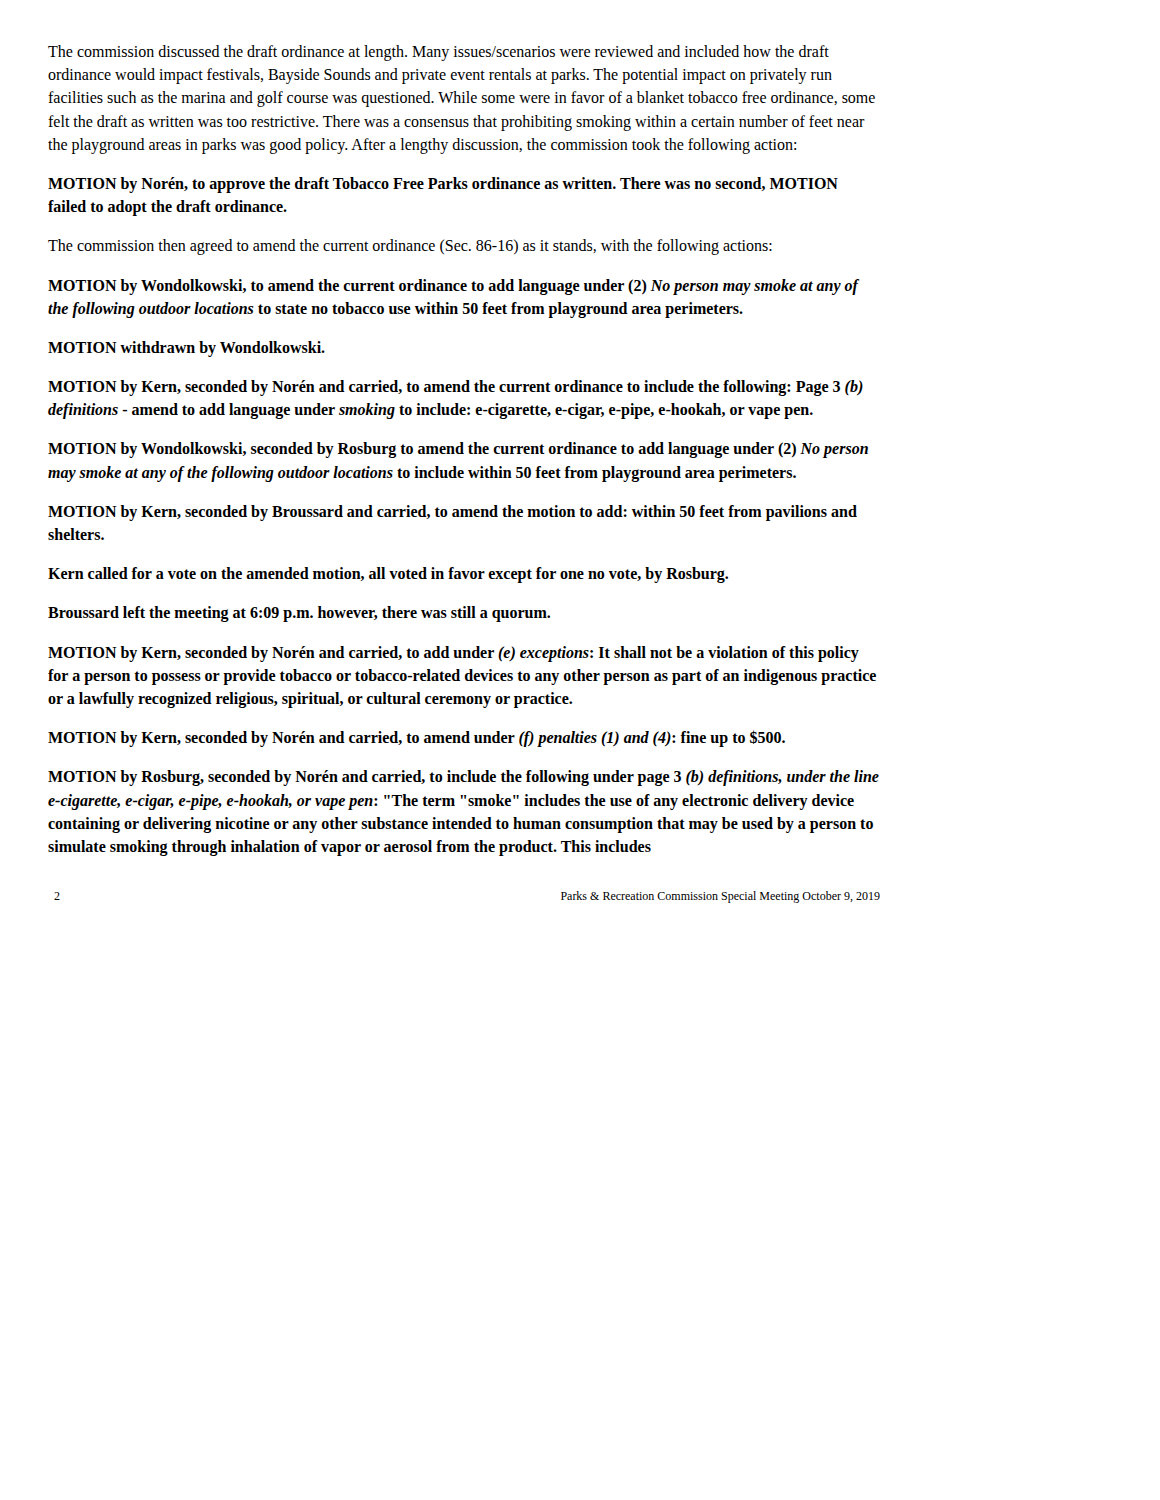The commission discussed the draft ordinance at length. Many issues/scenarios were reviewed and included how the draft ordinance would impact festivals, Bayside Sounds and private event rentals at parks. The potential impact on privately run facilities such as the marina and golf course was questioned. While some were in favor of a blanket tobacco free ordinance, some felt the draft as written was too restrictive. There was a consensus that prohibiting smoking within a certain number of feet near the playground areas in parks was good policy. After a lengthy discussion, the commission took the following action:
MOTION by Norén, to approve the draft Tobacco Free Parks ordinance as written. There was no second, MOTION failed to adopt the draft ordinance.
The commission then agreed to amend the current ordinance (Sec. 86-16) as it stands, with the following actions:
MOTION by Wondolkowski, to amend the current ordinance to add language under (2) No person may smoke at any of the following outdoor locations to state no tobacco use within 50 feet from playground area perimeters.
MOTION withdrawn by Wondolkowski.
MOTION by Kern, seconded by Norén and carried, to amend the current ordinance to include the following: Page 3 (b) definitions - amend to add language under smoking to include: e-cigarette, e-cigar, e-pipe, e-hookah, or vape pen.
MOTION by Wondolkowski, seconded by Rosburg to amend the current ordinance to add language under (2) No person may smoke at any of the following outdoor locations to include within 50 feet from playground area perimeters.
MOTION by Kern, seconded by Broussard and carried, to amend the motion to add: within 50 feet from pavilions and shelters.
Kern called for a vote on the amended motion, all voted in favor except for one no vote, by Rosburg.
Broussard left the meeting at 6:09 p.m. however, there was still a quorum.
MOTION by Kern, seconded by Norén and carried, to add under (e) exceptions: It shall not be a violation of this policy for a person to possess or provide tobacco or tobacco-related devices to any other person as part of an indigenous practice or a lawfully recognized religious, spiritual, or cultural ceremony or practice.
MOTION by Kern, seconded by Norén and carried, to amend under (f) penalties (1) and (4): fine up to $500.
MOTION by Rosburg, seconded by Norén and carried, to include the following under page 3 (b) definitions, under the line e-cigarette, e-cigar, e-pipe, e-hookah, or vape pen: "The term "smoke" includes the use of any electronic delivery device containing or delivering nicotine or any other substance intended to human consumption that may be used by a person to simulate smoking through inhalation of vapor or aerosol from the product. This includes
2 Parks & Recreation Commission Special Meeting October 9, 2019